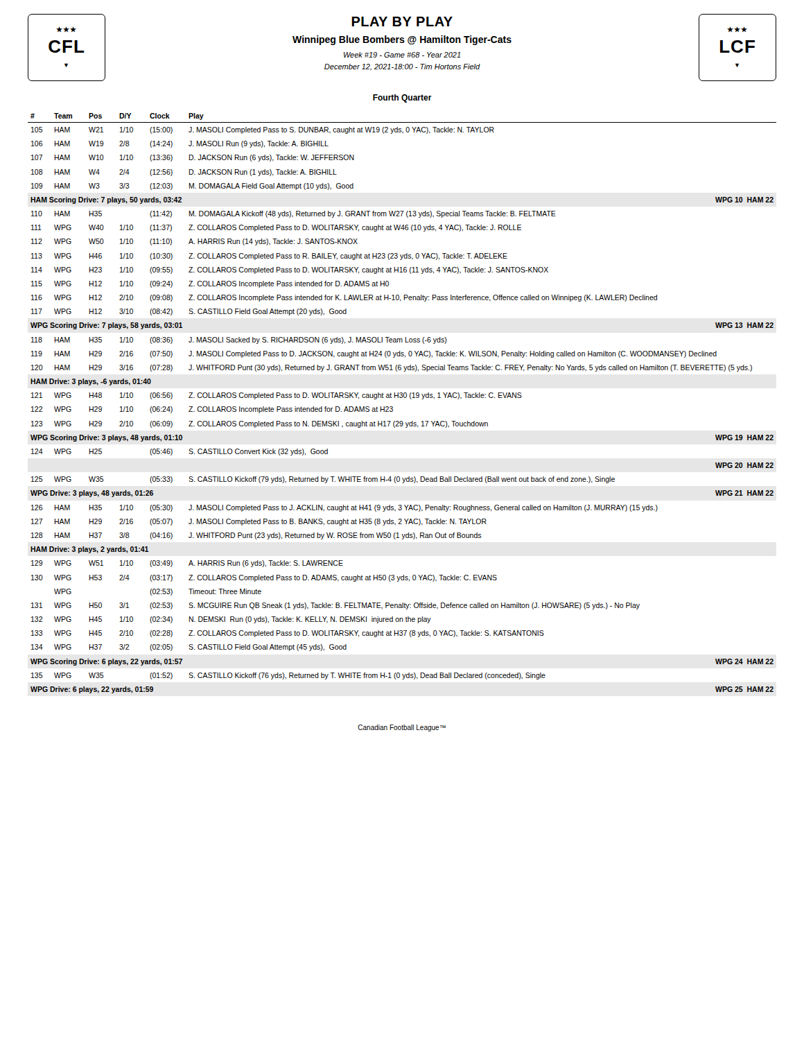★★★ CFL ▼
★★★ LCF ▼
PLAY BY PLAY
Winnipeg Blue Bombers @ Hamilton Tiger-Cats
Week #19 - Game #68 - Year 2021
December 12, 2021-18:00 - Tim Hortons Field
Fourth Quarter
| # | Team | Pos | D/Y | Clock | Play |
| --- | --- | --- | --- | --- | --- |
| 105 | HAM | W21 | 1/10 | (15:00) | J. MASOLI Completed Pass to S. DUNBAR, caught at W19 (2 yds, 0 YAC), Tackle: N. TAYLOR |
| 106 | HAM | W19 | 2/8 | (14:24) | J. MASOLI Run (9 yds), Tackle: A. BIGHILL |
| 107 | HAM | W10 | 1/10 | (13:36) | D. JACKSON Run (6 yds), Tackle: W. JEFFERSON |
| 108 | HAM | W4 | 2/4 | (12:56) | D. JACKSON Run (1 yds), Tackle: A. BIGHILL |
| 109 | HAM | W3 | 3/3 | (12:03) | M. DOMAGALA Field Goal Attempt (10 yds), Good |
| HAM Scoring Drive: 7 plays, 50 yards, 03:42 | WPG 10 HAM 22 |
| 110 | HAM | H35 | | (11:42) | M. DOMAGALA Kickoff (48 yds), Returned by J. GRANT from W27 (13 yds), Special Teams Tackle: B. FELTMATE |
| 111 | WPG | W40 | 1/10 | (11:37) | Z. COLLAROS Completed Pass to D. WOLITARSKY, caught at W46 (10 yds, 4 YAC), Tackle: J. ROLLE |
| 112 | WPG | W50 | 1/10 | (11:10) | A. HARRIS Run (14 yds), Tackle: J. SANTOS-KNOX |
| 113 | WPG | H46 | 1/10 | (10:30) | Z. COLLAROS Completed Pass to R. BAILEY, caught at H23 (23 yds, 0 YAC), Tackle: T. ADELEKE |
| 114 | WPG | H23 | 1/10 | (09:55) | Z. COLLAROS Completed Pass to D. WOLITARSKY, caught at H16 (11 yds, 4 YAC), Tackle: J. SANTOS-KNOX |
| 115 | WPG | H12 | 1/10 | (09:24) | Z. COLLAROS Incomplete Pass intended for D. ADAMS at H0 |
| 116 | WPG | H12 | 2/10 | (09:08) | Z. COLLAROS Incomplete Pass intended for K. LAWLER at H-10, Penalty: Pass Interference, Offence called on Winnipeg (K. LAWLER) Declined |
| 117 | WPG | H12 | 3/10 | (08:42) | S. CASTILLO Field Goal Attempt (20 yds), Good |
| WPG Scoring Drive: 7 plays, 58 yards, 03:01 | WPG 13 HAM 22 |
| 118 | HAM | H35 | 1/10 | (08:36) | J. MASOLI Sacked by S. RICHARDSON (6 yds), J. MASOLI Team Loss (-6 yds) |
| 119 | HAM | H29 | 2/16 | (07:50) | J. MASOLI Completed Pass to D. JACKSON, caught at H24 (0 yds, 0 YAC), Tackle: K. WILSON, Penalty: Holding called on Hamilton (C. WOODMANSEY) Declined |
| 120 | HAM | H29 | 3/16 | (07:28) | J. WHITFORD Punt (30 yds), Returned by J. GRANT from W51 (6 yds), Special Teams Tackle: C. FREY, Penalty: No Yards, 5 yds called on Hamilton (T. BEVERETTE) (5 yds.) |
| HAM Drive: 3 plays, -6 yards, 01:40 |
| 121 | WPG | H48 | 1/10 | (06:56) | Z. COLLAROS Completed Pass to D. WOLITARSKY, caught at H30 (19 yds, 1 YAC), Tackle: C. EVANS |
| 122 | WPG | H29 | 1/10 | (06:24) | Z. COLLAROS Incomplete Pass intended for D. ADAMS at H23 |
| 123 | WPG | H29 | 2/10 | (06:09) | Z. COLLAROS Completed Pass to N. DEMSKI , caught at H17 (29 yds, 17 YAC), Touchdown |
| WPG Scoring Drive: 3 plays, 48 yards, 01:10 | WPG 19 HAM 22 |
| 124 | WPG | H25 | | (05:46) | S. CASTILLO Convert Kick (32 yds), Good |
| | WPG 20 HAM 22 |
| 125 | WPG | W35 | | (05:33) | S. CASTILLO Kickoff (79 yds), Returned by T. WHITE from H-4 (0 yds), Dead Ball Declared (Ball went out back of end zone.), Single |
| WPG Drive: 3 plays, 48 yards, 01:26 | WPG 21 HAM 22 |
| 126 | HAM | H35 | 1/10 | (05:30) | J. MASOLI Completed Pass to J. ACKLIN, caught at H41 (9 yds, 3 YAC), Penalty: Roughness, General called on Hamilton (J. MURRAY) (15 yds.) |
| 127 | HAM | H29 | 2/16 | (05:07) | J. MASOLI Completed Pass to B. BANKS, caught at H35 (8 yds, 2 YAC), Tackle: N. TAYLOR |
| 128 | HAM | H37 | 3/8 | (04:16) | J. WHITFORD Punt (23 yds), Returned by W. ROSE from W50 (1 yds), Ran Out of Bounds |
| HAM Drive: 3 plays, 2 yards, 01:41 |
| 129 | WPG | W51 | 1/10 | (03:49) | A. HARRIS Run (6 yds), Tackle: S. LAWRENCE |
| 130 | WPG | H53 | 2/4 | (03:17) | Z. COLLAROS Completed Pass to D. ADAMS, caught at H50 (3 yds, 0 YAC), Tackle: C. EVANS |
| | WPG | | | (02:53) | Timeout: Three Minute |
| 131 | WPG | H50 | 3/1 | (02:53) | S. MCGUIRE Run QB Sneak (1 yds), Tackle: B. FELTMATE, Penalty: Offside, Defence called on Hamilton (J. HOWSARE) (5 yds.) - No Play |
| 132 | WPG | H45 | 1/10 | (02:34) | N. DEMSKI Run (0 yds), Tackle: K. KELLY, N. DEMSKI injured on the play |
| 133 | WPG | H45 | 2/10 | (02:28) | Z. COLLAROS Completed Pass to D. WOLITARSKY, caught at H37 (8 yds, 0 YAC), Tackle: S. KATSANTONIS |
| 134 | WPG | H37 | 3/2 | (02:05) | S. CASTILLO Field Goal Attempt (45 yds), Good |
| WPG Scoring Drive: 6 plays, 22 yards, 01:57 | WPG 24 HAM 22 |
| 135 | WPG | W35 | | (01:52) | S. CASTILLO Kickoff (76 yds), Returned by T. WHITE from H-1 (0 yds), Dead Ball Declared (conceded), Single |
| WPG Drive: 6 plays, 22 yards, 01:59 | WPG 25 HAM 22 |
Canadian Football League™